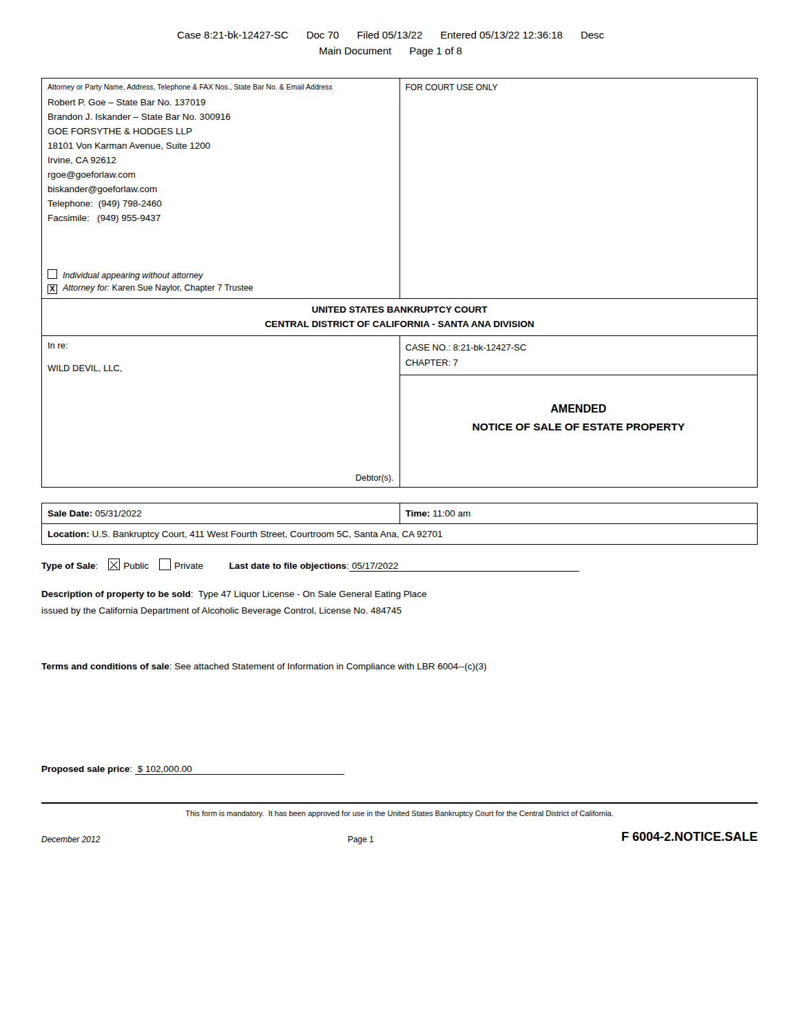Case 8:21-bk-12427-SC Doc 70 Filed 05/13/22 Entered 05/13/22 12:36:18 Desc
Main Document Page 1 of 8
| Attorney or Party Name, Address, Telephone & FAX Nos., State Bar No. & Email Address Robert P. Goe – State Bar No. 137019 Brandon J. Iskander – State Bar No. 300916 GOE FORSYTHE & HODGES LLP 18101 Von Karman Avenue, Suite 1200 Irvine, CA 92612 rgoe@goeforlaw.com biskander@goeforlaw.com Telephone: (949) 798-2460 Facsimile: (949) 955-9437 Individual appearing without attorney Attorney for: Karen Sue Naylor, Chapter 7 Trustee | FOR COURT USE ONLY |
| UNITED STATES BANKRUPTCY COURT CENTRAL DISTRICT OF CALIFORNIA - SANTA ANA DIVISION |
| In re: WILD DEVIL, LLC, Debtor(s). | / CASE NO.: 8:21-bk-12427-SC CHAPTER: 7 / / AMENDED NOTICE OF SALE OF ESTATE PROPERTY / |
| Sale Date: 05/31/2022 | Time: 11:00 am |
| Location: U.S. Bankruptcy Court, 411 West Fourth Street, Courtroom 5C, Santa Ana, CA 92701 |
Type of Sale: Public Private Last date to file objections:05/17/2022
Description of property to be sold: Type 47 Liquor License - On Sale General Eating Place
issued by the California Department of Alcoholic Beverage Control, License No. 484745
Terms and conditions of sale: See attached Statement of Information in Compliance with LBR 6004--(c)(3)
Proposed sale price: $ 102,000.00
This form is mandatory. It has been approved for use in the United States Bankruptcy Court for the Central District of California.
December 2012
Page 1
F 6004-2.NOTICE.SALE